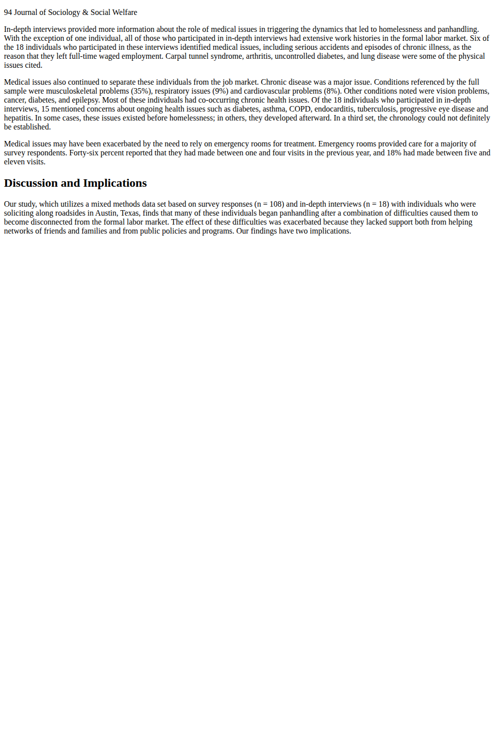94 Journal of Sociology & Social Welfare
In-depth interviews provided more information about the role of medical issues in triggering the dynamics that led to homelessness and panhandling. With the exception of one individual, all of those who participated in in-depth interviews had extensive work histories in the formal labor market. Six of the 18 individuals who participated in these interviews identified medical issues, including serious accidents and episodes of chronic illness, as the reason that they left full-time waged employment. Carpal tunnel syndrome, arthritis, uncontrolled diabetes, and lung disease were some of the physical issues cited.
Medical issues also continued to separate these individuals from the job market. Chronic disease was a major issue. Conditions referenced by the full sample were musculoskeletal problems (35%), respiratory issues (9%) and cardiovascular problems (8%). Other conditions noted were vision problems, cancer, diabetes, and epilepsy. Most of these individuals had co-occurring chronic health issues. Of the 18 individuals who participated in in-depth interviews, 15 mentioned concerns about ongoing health issues such as diabetes, asthma, COPD, endocarditis, tuberculosis, progressive eye disease and hepatitis. In some cases, these issues existed before homelessness; in others, they developed afterward. In a third set, the chronology could not definitely be established.
Medical issues may have been exacerbated by the need to rely on emergency rooms for treatment. Emergency rooms provided care for a majority of survey respondents. Forty-six percent reported that they had made between one and four visits in the previous year, and 18% had made between five and eleven visits.
Discussion and Implications
Our study, which utilizes a mixed methods data set based on survey responses (n = 108) and in-depth interviews (n = 18) with individuals who were soliciting along roadsides in Austin, Texas, finds that many of these individuals began panhandling after a combination of difficulties caused them to become disconnected from the formal labor market. The effect of these difficulties was exacerbated because they lacked support both from helping networks of friends and families and from public policies and programs. Our findings have two implications.